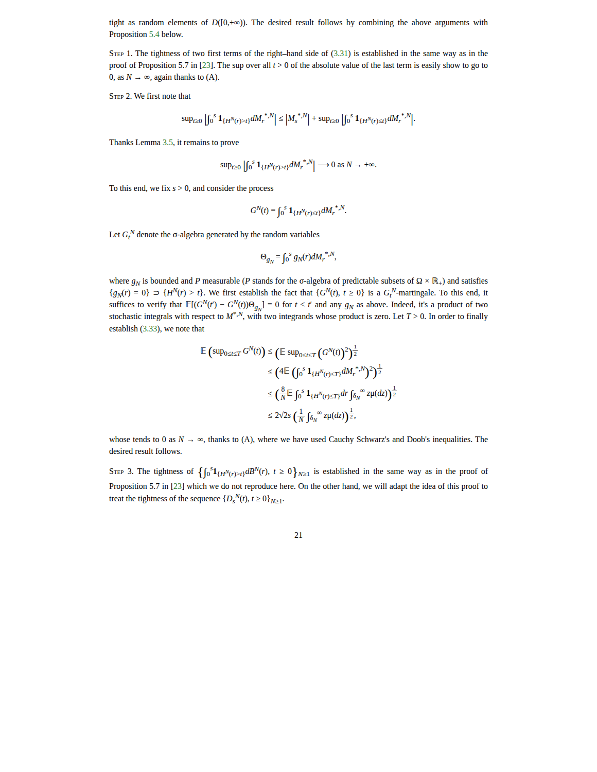tight as random elements of D([0,+∞)). The desired result follows by combining the above arguments with Proposition 5.4 below.
Step 1. The tightness of two first terms of the right–hand side of (3.31) is established in the same way as in the proof of Proposition 5.7 in [23]. The sup over all t > 0 of the absolute value of the last term is easily show to go to 0, as N → ∞, again thanks to (A).
Step 2. We first note that
supt≥0 |∫0s 1{HN(r)>t}dMr*,N| ≤ |Ms*,N| + supt≥0 |∫0s 1{HN(r)≤t}dMr*,N|.
Thanks Lemma 3.5, it remains to prove
supt≥0 |∫0s 1{HN(r)>t}dMr*,N| ⟶ 0 as N → +∞.
To this end, we fix s > 0, and consider the process
GN(t) = ∫0s 1{HN(r)≤t}dMr*,N.
Let GtN denote the σ-algebra generated by the random variables
ΘgN = ∫0s gN(r)dMr*,N,
where gN is bounded and P measurable (P stands for the σ-algebra of predictable subsets of Ω × ℝ+) and satisfies {gN(r) = 0} ⊃ {HN(r) > t}. We first establish the fact that {GN(t), t ≥ 0} is a GtN-martingale. To this end, it suffices to verify that 𝔼[(GN(t′) − GN(t))ΘgN] = 0 for t < t′ and any gN as above. Indeed, it's a product of two stochastic integrals with respect to M*,N, with two integrands whose product is zero. Let T > 0. In order to finally establish (3.33), we note that
| 𝔼 ( sup 0≤ t ≤ T G N ( t ) ) | ≤ | ( 𝔼 sup 0≤ t ≤ T ( G N ( t ) ) 2 ) 1 2 |
| | ≤ | ( 4𝔼 ( ∫ 0 s 1 { H N ( r )≤ T } d M r *, N ) 2 ) 1 2 |
| | ≤ | ( 8 N 𝔼 ∫ 0 s 1 { H N ( r )≤ T } dr ∫ δ N ∞ z μ( dz ) ) 1 2 |
| | ≤ | 2√2 s ( 1 N ∫ δ N ∞ z μ( dz ) ) 1 2 , |
whose tends to 0 as N → ∞, thanks to (A), where we have used Cauchy Schwarz's and Doob's inequalities. The desired result follows.
Step 3. The tightness of {∫0s1{HN(r)>t}dBN(r), t ≥ 0}N≥1 is established in the same way as in the proof of Proposition 5.7 in [23] which we do not reproduce here. On the other hand, we will adapt the idea of this proof to treat the tightness of the sequence {DsN(t), t ≥ 0}N≥1.
21